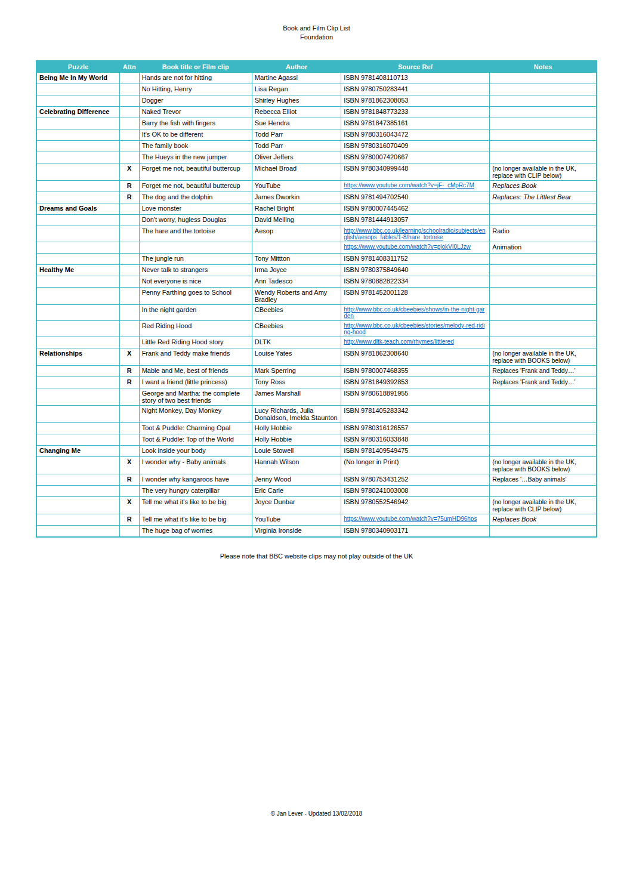Book and Film Clip List
Foundation
| Puzzle | Attn | Book title or Film clip | Author | Source Ref | Notes |
| --- | --- | --- | --- | --- | --- |
| Being Me In My World | | Hands are not for hitting | Martine Agassi | ISBN 9781408110713 | |
| | | No Hitting, Henry | Lisa Regan | ISBN 9780750283441 | |
| | | Dogger | Shirley Hughes | ISBN 9781862308053 | |
| Celebrating Difference | | Naked Trevor | Rebecca Elliot | ISBN 9781848773233 | |
| | | Barry the fish with fingers | Sue Hendra | ISBN 9781847385161 | |
| | | It's OK to be different | Todd Parr | ISBN 9780316043472 | |
| | | The family book | Todd Parr | ISBN 9780316070409 | |
| | | The Hueys in the new jumper | Oliver Jeffers | ISBN 9780007420667 | |
| | X | Forget me not, beautiful buttercup | Michael Broad | ISBN 9780340999448 | (no longer available in the UK, replace with CLIP below) |
| | R | Forget me not, beautiful buttercup | YouTube | https://www.youtube.com/watch?v=jF-_cMpRc7M | Replaces Book |
| | R | The dog and the dolphin | James Dworkin | ISBN 9781494702540 | Replaces: The Littlest Bear |
| Dreams and Goals | | Love monster | Rachel Bright | ISBN 9780007445462 | |
| | | Don't worry, hugless Douglas | David Melling | ISBN 9781444913057 | |
| | | The hare and the tortoise | Aesop | http://www.bbc.co.uk/learning/schoolradio/subjects/english/aesops_fables/1-8/hare_tortoise | Radio |
| | | | | https://www.youtube.com/watch?v=pjokVI0LJzw | Animation |
| | | The jungle run | Tony Mittton | ISBN 9781408311752 | |
| Healthy Me | | Never talk to strangers | Irma Joyce | ISBN 9780375849640 | |
| | | Not everyone is nice | Ann Tadesco | ISBN 9780882822334 | |
| | | Penny Farthing goes to School | Wendy Roberts and Amy Bradley | ISBN 9781452001128 | |
| | | In the night garden | CBeebies | http://www.bbc.co.uk/cbeebies/shows/in-the-night-garden | |
| | | Red Riding Hood | CBeebies | http://www.bbc.co.uk/cbeebies/stories/melody-red-riding-hood | |
| | | Little Red Riding Hood story | DLTK | http://www.dltk-teach.com/rhymes/littlered | |
| Relationships | X | Frank and Teddy make friends | Louise Yates | ISBN 9781862308640 | (no longer available in the UK, replace with BOOKS below) |
| | R | Mable and Me, best of friends | Mark Sperring | ISBN 9780007468355 | Replaces 'Frank and Teddy…' |
| | R | I want a friend (little princess) | Tony Ross | ISBN 9781849392853 | Replaces 'Frank and Teddy…' |
| | | George and Martha: the complete story of two best friends | James Marshall | ISBN 9780618891955 | |
| | | Night Monkey, Day Monkey | Lucy Richards, Julia Donaldson, Imelda Staunton | ISBN 9781405283342 | |
| | | Toot & Puddle: Charming Opal | Holly Hobbie | ISBN 9780316126557 | |
| | | Toot & Puddle: Top of the World | Holly Hobbie | ISBN 9780316033848 | |
| Changing Me | | Look inside your body | Louie Stowell | ISBN 9781409549475 | |
| | X | I wonder why - Baby animals | Hannah Wilson | (No longer in Print) | (no longer available in the UK, replace with BOOKS below) |
| | R | I wonder why kangaroos have | Jenny Wood | ISBN 9780753431252 | Replaces '…Baby animals' |
| | | The very hungry caterpillar | Eric Carle | ISBN 9780241003008 | |
| | X | Tell me what it's like to be big | Joyce Dunbar | ISBN 9780552546942 | (no longer available in the UK, replace with CLIP below) |
| | R | Tell me what it's like to be big | YouTube | https://www.youtube.com/watch?v=75umHD96hps | Replaces Book |
| | | The huge bag of worries | Virginia Ironside | ISBN 9780340903171 | |
Please note that BBC website clips may not play outside of the UK
© Jan Lever - Updated 13/02/2018